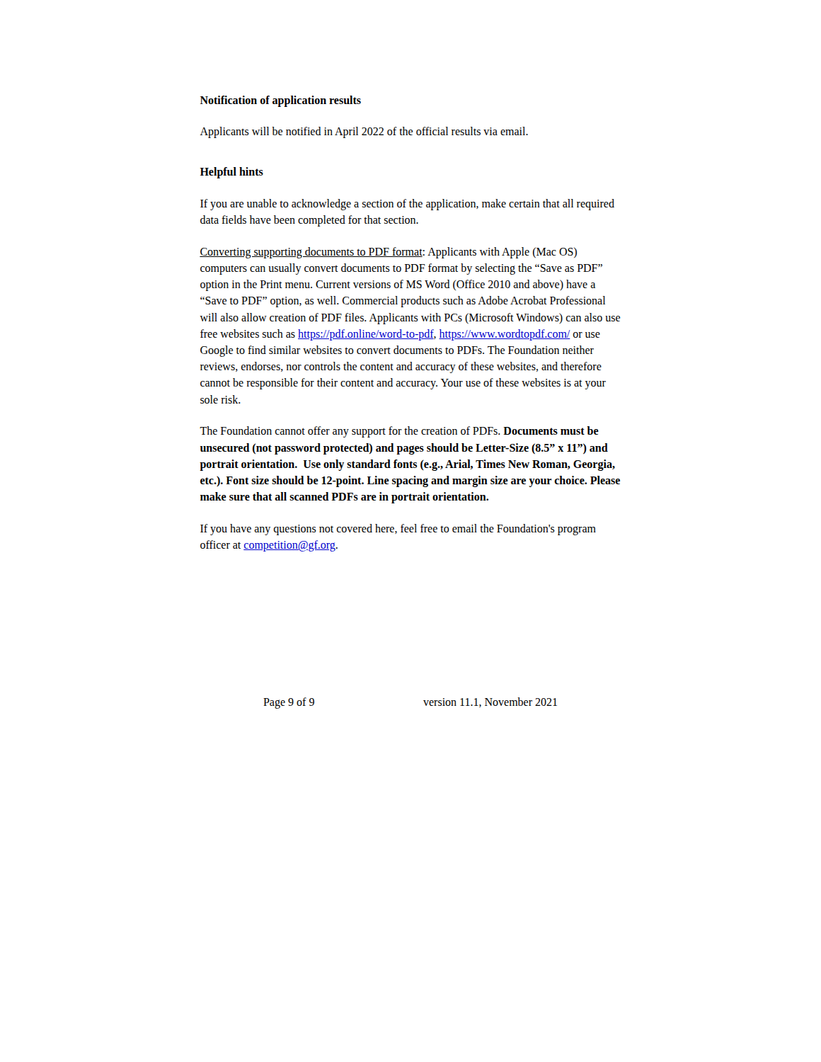Notification of application results
Applicants will be notified in April 2022 of the official results via email.
Helpful hints
If you are unable to acknowledge a section of the application, make certain that all required data fields have been completed for that section.
Converting supporting documents to PDF format: Applicants with Apple (Mac OS) computers can usually convert documents to PDF format by selecting the “Save as PDF” option in the Print menu. Current versions of MS Word (Office 2010 and above) have a “Save to PDF” option, as well. Commercial products such as Adobe Acrobat Professional will also allow creation of PDF files. Applicants with PCs (Microsoft Windows) can also use free websites such as https://pdf.online/word-to-pdf, https://www.wordtopdf.com/ or use Google to find similar websites to convert documents to PDFs. The Foundation neither reviews, endorses, nor controls the content and accuracy of these websites, and therefore cannot be responsible for their content and accuracy. Your use of these websites is at your sole risk.
The Foundation cannot offer any support for the creation of PDFs. Documents must be unsecured (not password protected) and pages should be Letter-Size (8.5” x 11”) and portrait orientation. Use only standard fonts (e.g., Arial, Times New Roman, Georgia, etc.). Font size should be 12-point. Line spacing and margin size are your choice. Please make sure that all scanned PDFs are in portrait orientation.
If you have any questions not covered here, feel free to email the Foundation's program officer at competition@gf.org.
Page 9 of 9 version 11.1, November 2021